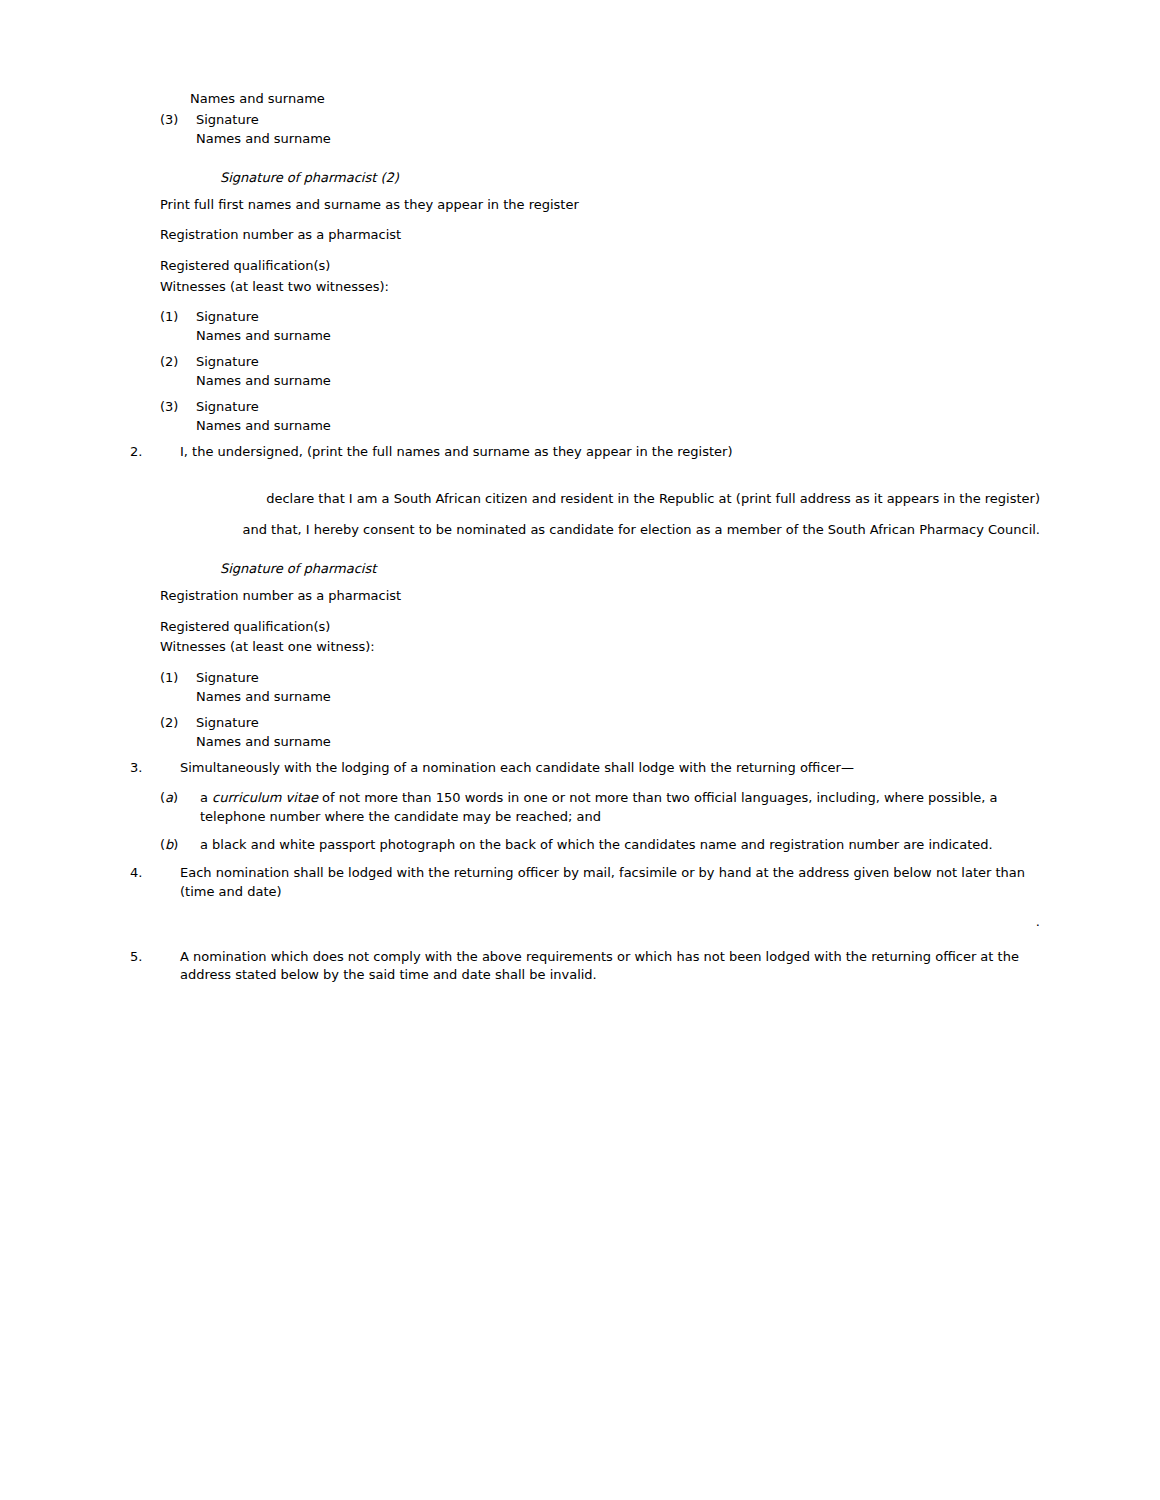Names and surname
(3)
Signature
Names and surname
Signature of pharmacist (2)
Print full first names and surname as they appear in the register
Registration number as a pharmacist
Registered qualification(s)
Witnesses (at least two witnesses):
(1)
Signature
Names and surname
(2)
Signature
Names and surname
(3)
Signature
Names and surname
2.
I, the undersigned, (print the full names and surname as they appear in the register)
declare that I am a South African citizen and resident in the Republic at (print full address as it appears in the register)
and that, I hereby consent to be nominated as candidate for election as a member of the South African Pharmacy Council.
Signature of pharmacist
Registration number as a pharmacist
Registered qualification(s)
Witnesses (at least one witness):
(1)
Signature
Names and surname
(2)
Signature
Names and surname
3.
Simultaneously with the lodging of a nomination each candidate shall lodge with the returning officer—
(a)
a curriculum vitae of not more than 150 words in one or not more than two official languages, including, where possible, a telephone number where the candidate may be reached; and
(b)
a black and white passport photograph on the back of which the candidates name and registration number are indicated.
4.
Each nomination shall be lodged with the returning officer by mail, facsimile or by hand at the address given below not later than (time and date)
.
5.
A nomination which does not comply with the above requirements or which has not been lodged with the returning officer at the address stated below by the said time and date shall be invalid.